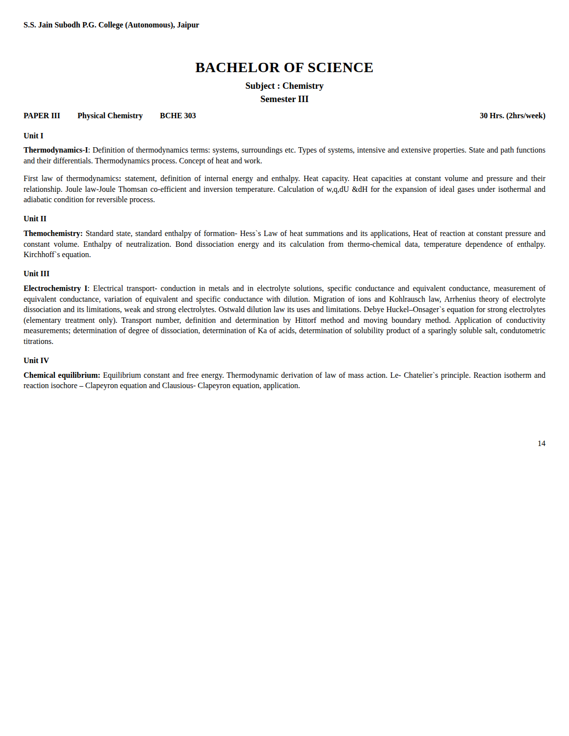S.S. Jain Subodh P.G. College (Autonomous), Jaipur
BACHELOR OF SCIENCE
Subject : Chemistry
Semester III
PAPER III Physical Chemistry BCHE 303 30 Hrs. (2hrs/week)
Unit I
Thermodynamics-I: Definition of thermodynamics terms: systems, surroundings etc. Types of systems, intensive and extensive properties. State and path functions and their differentials. Thermodynamics process. Concept of heat and work.
First law of thermodynamics: statement, definition of internal energy and enthalpy. Heat capacity. Heat capacities at constant volume and pressure and their relationship. Joule law-Joule Thomsan co-efficient and inversion temperature. Calculation of w,q,dU &dH for the expansion of ideal gases under isothermal and adiabatic condition for reversible process.
Unit II
Themochemistry: Standard state, standard enthalpy of formation- Hess`s Law of heat summations and its applications, Heat of reaction at constant pressure and constant volume. Enthalpy of neutralization. Bond dissociation energy and its calculation from thermo-chemical data, temperature dependence of enthalpy. Kirchhoff`s equation.
Unit III
Electrochemistry I: Electrical transport- conduction in metals and in electrolyte solutions, specific conductance and equivalent conductance, measurement of equivalent conductance, variation of equivalent and specific conductance with dilution. Migration of ions and Kohlrausch law, Arrhenius theory of electrolyte dissociation and its limitations, weak and strong electrolytes. Ostwald dilution law its uses and limitations. Debye Huckel–Onsager`s equation for strong electrolytes (elementary treatment only). Transport number, definition and determination by Hittorf method and moving boundary method. Application of conductivity measurements; determination of degree of dissociation, determination of Ka of acids, determination of solubility product of a sparingly soluble salt, condutometric titrations.
Unit IV
Chemical equilibrium: Equilibrium constant and free energy. Thermodynamic derivation of law of mass action. Le- Chatelier`s principle. Reaction isotherm and reaction isochore – Clapeyron equation and Clausious- Clapeyron equation, application.
14